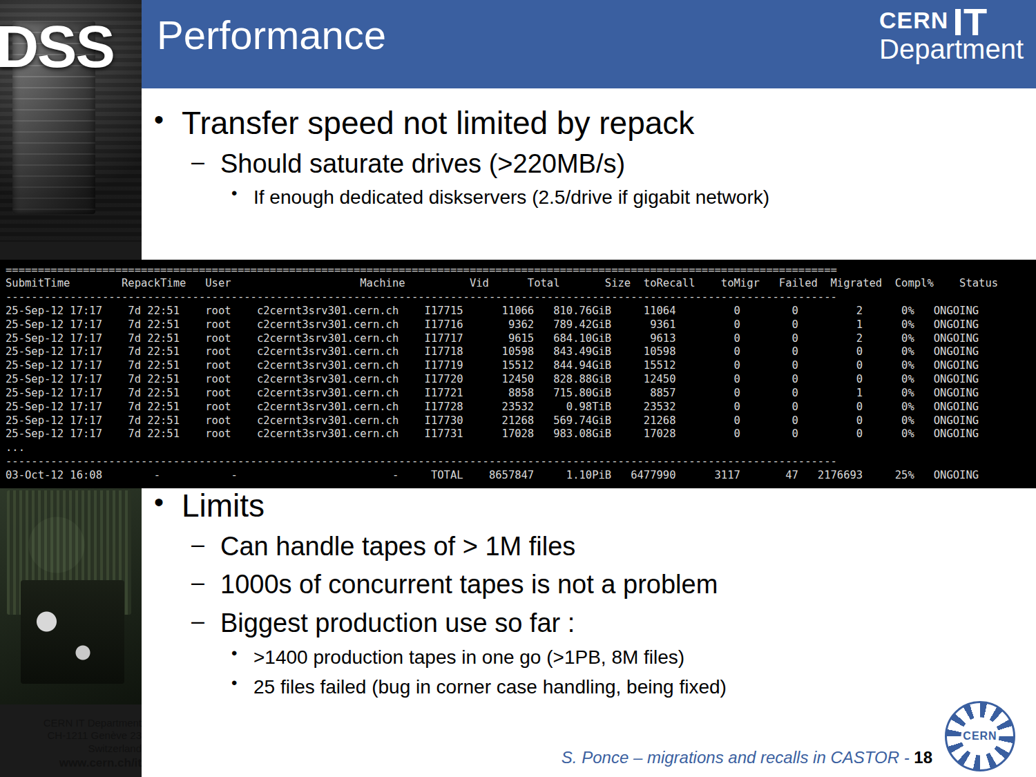DSS
Performance
CERN IT
Department
Transfer speed not limited by repack
Should saturate drives (>220MB/s)
If enough dedicated diskservers (2.5/drive if gigabit network)
=================================================================================================================================
SubmitTime        RepackTime   User                    Machine          Vid      Total       Size  toRecall    toMigr   Failed  Migrated  Compl%    Status
---------------------------------------------------------------------------------------------------------------------------------
25-Sep-12 17:17    7d 22:51    root    c2cernt3srv301.cern.ch    I17715      11066   810.76GiB     11064         0        0         2      0%   ONGOING
25-Sep-12 17:17    7d 22:51    root    c2cernt3srv301.cern.ch    I17716       9362   789.42GiB      9361         0        0         1      0%   ONGOING
25-Sep-12 17:17    7d 22:51    root    c2cernt3srv301.cern.ch    I17717       9615   684.10GiB      9613         0        0         2      0%   ONGOING
25-Sep-12 17:17    7d 22:51    root    c2cernt3srv301.cern.ch    I17718      10598   843.49GiB     10598         0        0         0      0%   ONGOING
25-Sep-12 17:17    7d 22:51    root    c2cernt3srv301.cern.ch    I17719      15512   844.94GiB     15512         0        0         0      0%   ONGOING
25-Sep-12 17:17    7d 22:51    root    c2cernt3srv301.cern.ch    I17720      12450   828.88GiB     12450         0        0         0      0%   ONGOING
25-Sep-12 17:17    7d 22:51    root    c2cernt3srv301.cern.ch    I17721       8858   715.80GiB      8857         0        0         1      0%   ONGOING
25-Sep-12 17:17    7d 22:51    root    c2cernt3srv301.cern.ch    I17728      23532     0.98TiB     23532         0        0         0      0%   ONGOING
25-Sep-12 17:17    7d 22:51    root    c2cernt3srv301.cern.ch    I17730      21268   569.74GiB     21268         0        0         0      0%   ONGOING
25-Sep-12 17:17    7d 22:51    root    c2cernt3srv301.cern.ch    I17731      17028   983.08GiB     17028         0        0         0      0%   ONGOING
...
---------------------------------------------------------------------------------------------------------------------------------
03-Oct-12 16:08        -           -                        -     TOTAL    8657847     1.10PiB   6477990      3117       47   2176693     25%   ONGOING
Limits
Can handle tapes of > 1M files
1000s of concurrent tapes is not a problem
Biggest production use so far :
>1400 production tapes in one go (>1PB, 8M files)
25 files failed (bug in corner case handling, being fixed)
CERN IT Department
CH-1211 Genève 23
Switzerland
www.cern.ch/it
S. Ponce – migrations and recalls in CASTOR - 18